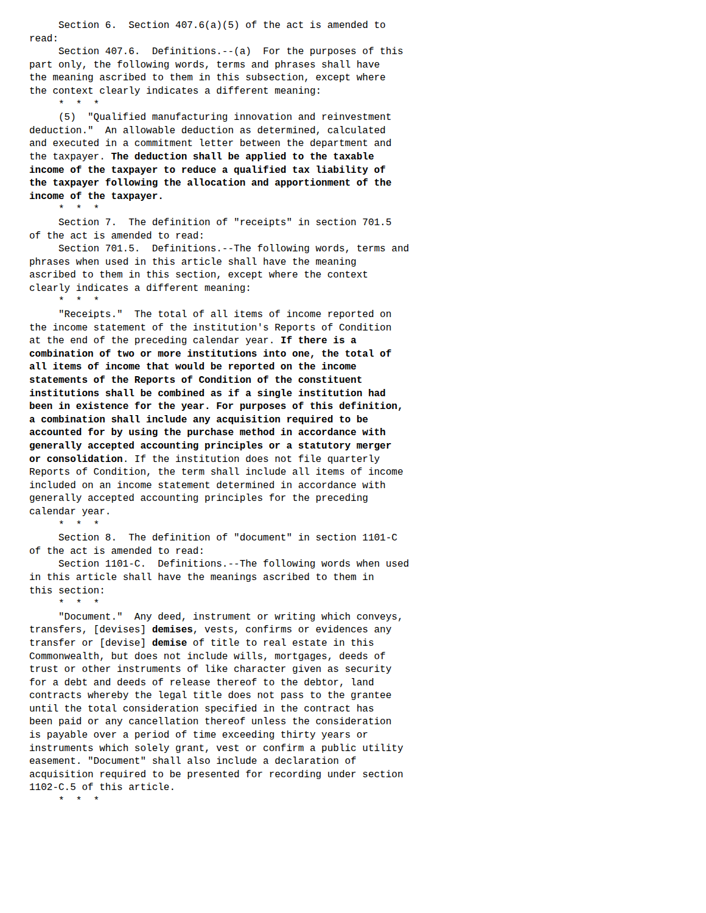Section 6. Section 407.6(a)(5) of the act is amended to
read:
Section 407.6. Definitions.--(a) For the purposes of this
part only, the following words, terms and phrases shall have
the meaning ascribed to them in this subsection, except where
the context clearly indicates a different meaning:
* * *
(5) "Qualified manufacturing innovation and reinvestment
deduction." An allowable deduction as determined, calculated
and executed in a commitment letter between the department and
the taxpayer. The deduction shall be applied to the taxable
income of the taxpayer to reduce a qualified tax liability of
the taxpayer following the allocation and apportionment of the
income of the taxpayer.
* * *
Section 7. The definition of "receipts" in section 701.5
of the act is amended to read:
Section 701.5. Definitions.--The following words, terms and
phrases when used in this article shall have the meaning
ascribed to them in this section, except where the context
clearly indicates a different meaning:
* * *
"Receipts." The total of all items of income reported on
the income statement of the institution's Reports of Condition
at the end of the preceding calendar year. If there is a
combination of two or more institutions into one, the total of
all items of income that would be reported on the income
statements of the Reports of Condition of the constituent
institutions shall be combined as if a single institution had
been in existence for the year. For purposes of this definition,
a combination shall include any acquisition required to be
accounted for by using the purchase method in accordance with
generally accepted accounting principles or a statutory merger
or consolidation. If the institution does not file quarterly
Reports of Condition, the term shall include all items of income
included on an income statement determined in accordance with
generally accepted accounting principles for the preceding
calendar year.
* * *
Section 8. The definition of "document" in section 1101-C
of the act is amended to read:
Section 1101-C. Definitions.--The following words when used
in this article shall have the meanings ascribed to them in
this section:
* * *
"Document." Any deed, instrument or writing which conveys,
transfers, [devises] demises, vests, confirms or evidences any
transfer or [devise] demise of title to real estate in this
Commonwealth, but does not include wills, mortgages, deeds of
trust or other instruments of like character given as security
for a debt and deeds of release thereof to the debtor, land
contracts whereby the legal title does not pass to the grantee
until the total consideration specified in the contract has
been paid or any cancellation thereof unless the consideration
is payable over a period of time exceeding thirty years or
instruments which solely grant, vest or confirm a public utility
easement. "Document" shall also include a declaration of
acquisition required to be presented for recording under section
1102-C.5 of this article.
* * *